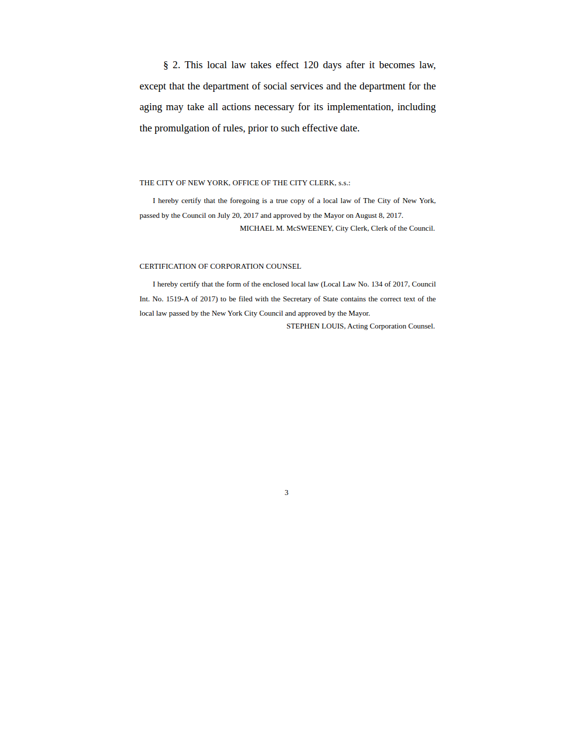§ 2. This local law takes effect 120 days after it becomes law, except that the department of social services and the department for the aging may take all actions necessary for its implementation, including the promulgation of rules, prior to such effective date.
THE CITY OF NEW YORK, OFFICE OF THE CITY CLERK, s.s.:
I hereby certify that the foregoing is a true copy of a local law of The City of New York, passed by the Council on July 20, 2017 and approved by the Mayor on August 8, 2017.
MICHAEL M. McSWEENEY, City Clerk, Clerk of the Council.
CERTIFICATION OF CORPORATION COUNSEL
I hereby certify that the form of the enclosed local law (Local Law No. 134 of 2017, Council Int. No. 1519-A of 2017) to be filed with the Secretary of State contains the correct text of the local law passed by the New York City Council and approved by the Mayor.
STEPHEN LOUIS, Acting Corporation Counsel.
3